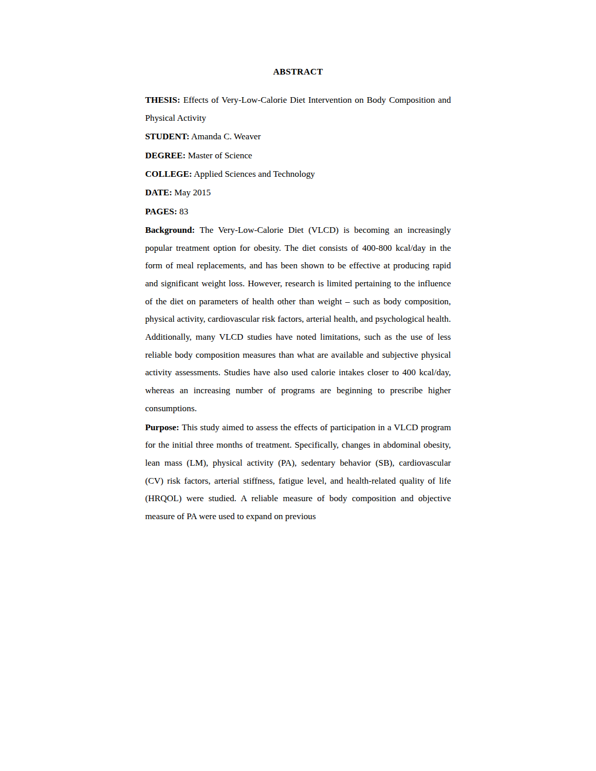ABSTRACT
THESIS: Effects of Very-Low-Calorie Diet Intervention on Body Composition and Physical Activity
STUDENT: Amanda C. Weaver
DEGREE: Master of Science
COLLEGE: Applied Sciences and Technology
DATE: May 2015
PAGES: 83
Background: The Very-Low-Calorie Diet (VLCD) is becoming an increasingly popular treatment option for obesity. The diet consists of 400-800 kcal/day in the form of meal replacements, and has been shown to be effective at producing rapid and significant weight loss. However, research is limited pertaining to the influence of the diet on parameters of health other than weight – such as body composition, physical activity, cardiovascular risk factors, arterial health, and psychological health. Additionally, many VLCD studies have noted limitations, such as the use of less reliable body composition measures than what are available and subjective physical activity assessments. Studies have also used calorie intakes closer to 400 kcal/day, whereas an increasing number of programs are beginning to prescribe higher consumptions.
Purpose: This study aimed to assess the effects of participation in a VLCD program for the initial three months of treatment. Specifically, changes in abdominal obesity, lean mass (LM), physical activity (PA), sedentary behavior (SB), cardiovascular (CV) risk factors, arterial stiffness, fatigue level, and health-related quality of life (HRQOL) were studied. A reliable measure of body composition and objective measure of PA were used to expand on previous